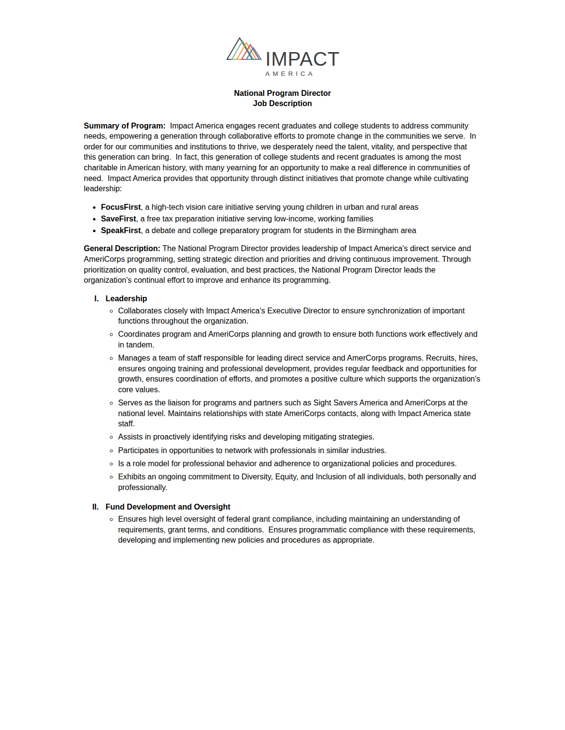IMPACT
AMERICA
National Program Director Job Description
Summary of Program: Impact America engages recent graduates and college students to address community needs, empowering a generation through collaborative efforts to promote change in the communities we serve. In order for our communities and institutions to thrive, we desperately need the talent, vitality, and perspective that this generation can bring. In fact, this generation of college students and recent graduates is among the most charitable in American history, with many yearning for an opportunity to make a real difference in communities of need. Impact America provides that opportunity through distinct initiatives that promote change while cultivating leadership:
FocusFirst, a high-tech vision care initiative serving young children in urban and rural areas
SaveFirst, a free tax preparation initiative serving low-income, working families
SpeakFirst, a debate and college preparatory program for students in the Birmingham area
General Description: The National Program Director provides leadership of Impact America's direct service and AmeriCorps programming, setting strategic direction and priorities and driving continuous improvement. Through prioritization on quality control, evaluation, and best practices, the National Program Director leads the organization's continual effort to improve and enhance its programming.
Leadership
Collaborates closely with Impact America's Executive Director to ensure synchronization of important functions throughout the organization.
Coordinates program and AmeriCorps planning and growth to ensure both functions work effectively and in tandem.
Manages a team of staff responsible for leading direct service and AmerCorps programs. Recruits, hires, ensures ongoing training and professional development, provides regular feedback and opportunities for growth, ensures coordination of efforts, and promotes a positive culture which supports the organization's core values.
Serves as the liaison for programs and partners such as Sight Savers America and AmeriCorps at the national level. Maintains relationships with state AmeriCorps contacts, along with Impact America state staff.
Assists in proactively identifying risks and developing mitigating strategies.
Participates in opportunities to network with professionals in similar industries.
Is a role model for professional behavior and adherence to organizational policies and procedures.
Exhibits an ongoing commitment to Diversity, Equity, and Inclusion of all individuals, both personally and professionally.
Fund Development and Oversight
Ensures high level oversight of federal grant compliance, including maintaining an understanding of requirements, grant terms, and conditions. Ensures programmatic compliance with these requirements, developing and implementing new policies and procedures as appropriate.